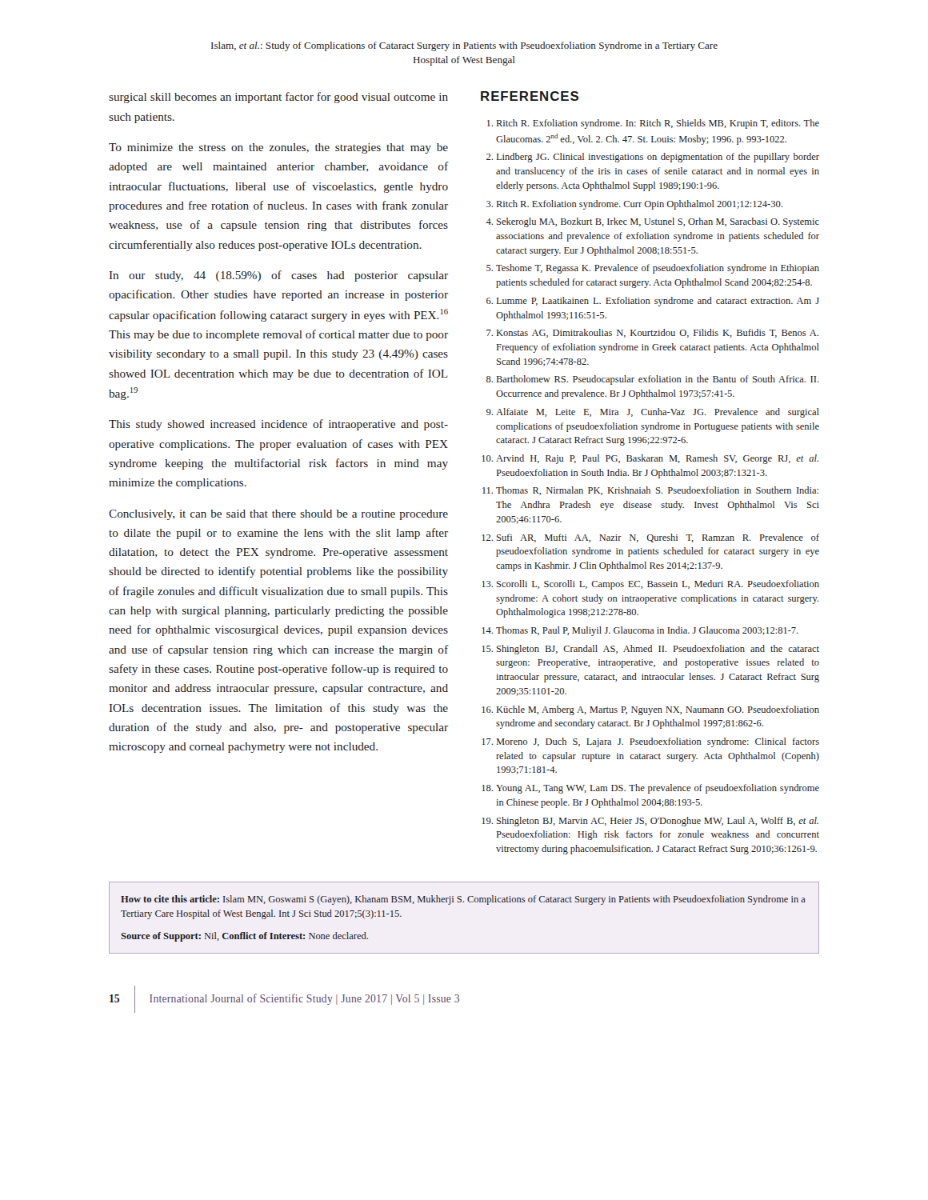Islam, et al.: Study of Complications of Cataract Surgery in Patients with Pseudoexfoliation Syndrome in a Tertiary Care
Hospital of West Bengal
surgical skill becomes an important factor for good visual outcome in such patients.
To minimize the stress on the zonules, the strategies that may be adopted are well maintained anterior chamber, avoidance of intraocular fluctuations, liberal use of viscoelastics, gentle hydro procedures and free rotation of nucleus. In cases with frank zonular weakness, use of a capsule tension ring that distributes forces circumferentially also reduces post-operative IOLs decentration.
In our study, 44 (18.59%) of cases had posterior capsular opacification. Other studies have reported an increase in posterior capsular opacification following cataract surgery in eyes with PEX.16 This may be due to incomplete removal of cortical matter due to poor visibility secondary to a small pupil. In this study 23 (4.49%) cases showed IOL decentration which may be due to decentration of IOL bag.19
This study showed increased incidence of intraoperative and post-operative complications. The proper evaluation of cases with PEX syndrome keeping the multifactorial risk factors in mind may minimize the complications.
Conclusively, it can be said that there should be a routine procedure to dilate the pupil or to examine the lens with the slit lamp after dilatation, to detect the PEX syndrome. Pre-operative assessment should be directed to identify potential problems like the possibility of fragile zonules and difficult visualization due to small pupils. This can help with surgical planning, particularly predicting the possible need for ophthalmic viscosurgical devices, pupil expansion devices and use of capsular tension ring which can increase the margin of safety in these cases. Routine post-operative follow-up is required to monitor and address intraocular pressure, capsular contracture, and IOLs decentration issues. The limitation of this study was the duration of the study and also, pre- and postoperative specular microscopy and corneal pachymetry were not included.
REFERENCES
Ritch R. Exfoliation syndrome. In: Ritch R, Shields MB, Krupin T, editors. The Glaucomas. 2nd ed., Vol. 2. Ch. 47. St. Louis: Mosby; 1996. p. 993-1022.
Lindberg JG. Clinical investigations on depigmentation of the pupillary border and translucency of the iris in cases of senile cataract and in normal eyes in elderly persons. Acta Ophthalmol Suppl 1989;190:1-96.
Ritch R. Exfoliation syndrome. Curr Opin Ophthalmol 2001;12:124-30.
Sekeroglu MA, Bozkurt B, Irkec M, Ustunel S, Orhan M, Saracbasi O. Systemic associations and prevalence of exfoliation syndrome in patients scheduled for cataract surgery. Eur J Ophthalmol 2008;18:551-5.
Teshome T, Regassa K. Prevalence of pseudoexfoliation syndrome in Ethiopian patients scheduled for cataract surgery. Acta Ophthalmol Scand 2004;82:254-8.
Lumme P, Laatikainen L. Exfoliation syndrome and cataract extraction. Am J Ophthalmol 1993;116:51-5.
Konstas AG, Dimitrakoulias N, Kourtzidou O, Filidis K, Bufidis T, Benos A. Frequency of exfoliation syndrome in Greek cataract patients. Acta Ophthalmol Scand 1996;74:478-82.
Bartholomew RS. Pseudocapsular exfoliation in the Bantu of South Africa. II. Occurrence and prevalence. Br J Ophthalmol 1973;57:41-5.
Alfaiate M, Leite E, Mira J, Cunha-Vaz JG. Prevalence and surgical complications of pseudoexfoliation syndrome in Portuguese patients with senile cataract. J Cataract Refract Surg 1996;22:972-6.
Arvind H, Raju P, Paul PG, Baskaran M, Ramesh SV, George RJ, et al. Pseudoexfoliation in South India. Br J Ophthalmol 2003;87:1321-3.
Thomas R, Nirmalan PK, Krishnaiah S. Pseudoexfoliation in Southern India: The Andhra Pradesh eye disease study. Invest Ophthalmol Vis Sci 2005;46:1170-6.
Sufi AR, Mufti AA, Nazir N, Qureshi T, Ramzan R. Prevalence of pseudoexfoliation syndrome in patients scheduled for cataract surgery in eye camps in Kashmir. J Clin Ophthalmol Res 2014;2:137-9.
Scorolli L, Scorolli L, Campos EC, Bassein L, Meduri RA. Pseudoexfoliation syndrome: A cohort study on intraoperative complications in cataract surgery. Ophthalmologica 1998;212:278-80.
Thomas R, Paul P, Muliyil J. Glaucoma in India. J Glaucoma 2003;12:81-7.
Shingleton BJ, Crandall AS, Ahmed II. Pseudoexfoliation and the cataract surgeon: Preoperative, intraoperative, and postoperative issues related to intraocular pressure, cataract, and intraocular lenses. J Cataract Refract Surg 2009;35:1101-20.
Küchle M, Amberg A, Martus P, Nguyen NX, Naumann GO. Pseudoexfoliation syndrome and secondary cataract. Br J Ophthalmol 1997;81:862-6.
Moreno J, Duch S, Lajara J. Pseudoexfoliation syndrome: Clinical factors related to capsular rupture in cataract surgery. Acta Ophthalmol (Copenh) 1993;71:181-4.
Young AL, Tang WW, Lam DS. The prevalence of pseudoexfoliation syndrome in Chinese people. Br J Ophthalmol 2004;88:193-5.
Shingleton BJ, Marvin AC, Heier JS, O'Donoghue MW, Laul A, Wolff B, et al. Pseudoexfoliation: High risk factors for zonule weakness and concurrent vitrectomy during phacoemulsification. J Cataract Refract Surg 2010;36:1261-9.
How to cite this article: Islam MN, Goswami S (Gayen), Khanam BSM, Mukherji S. Complications of Cataract Surgery in Patients with Pseudoexfoliation Syndrome in a Tertiary Care Hospital of West Bengal. Int J Sci Stud 2017;5(3):11-15.
Source of Support: Nil, Conflict of Interest: None declared.
15 International Journal of Scientific Study | June 2017 | Vol 5 | Issue 3